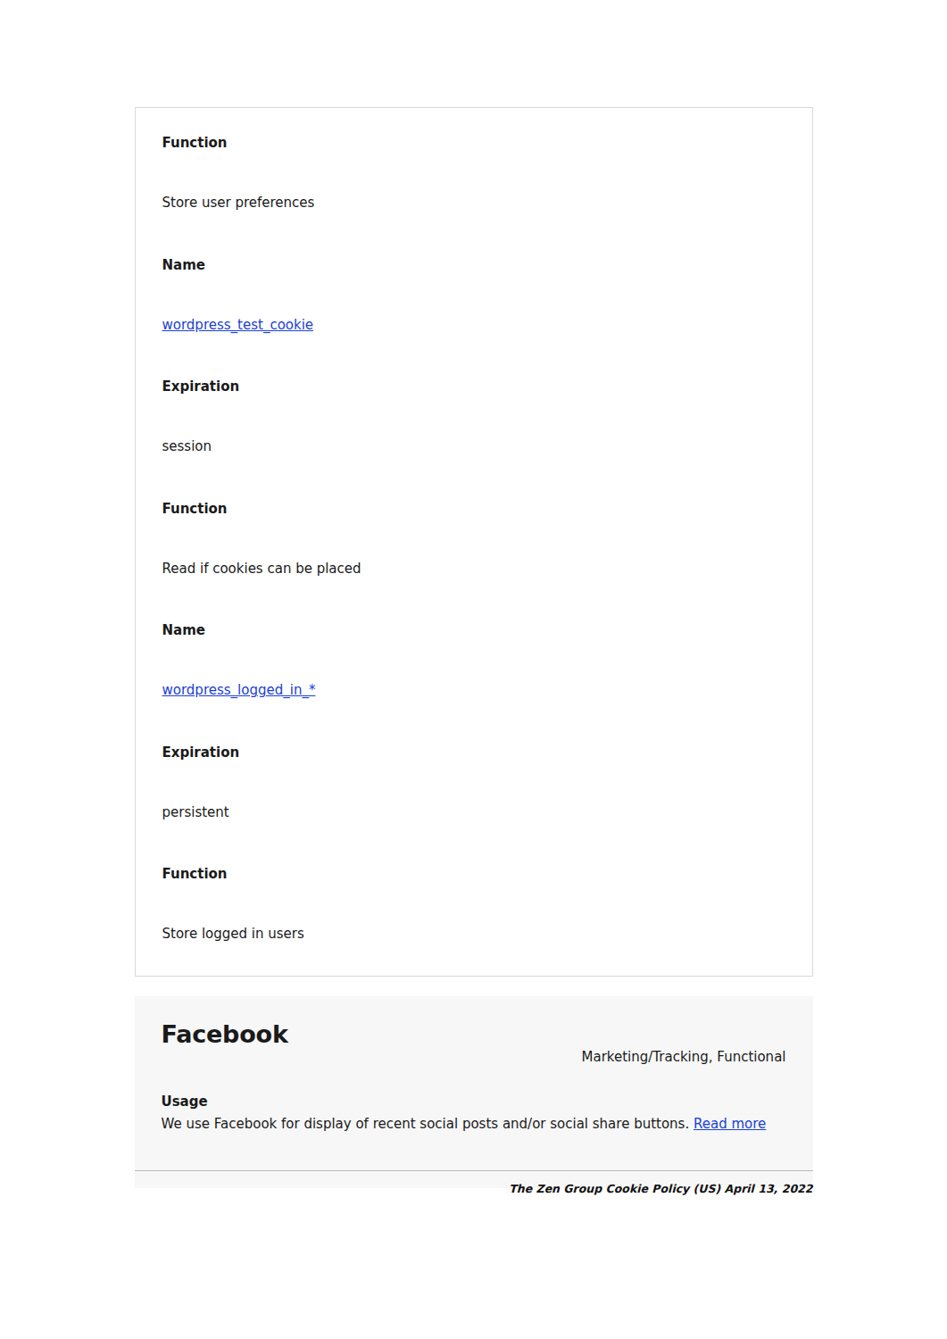Function
Store user preferences
Name
wordpress_test_cookie
Expiration
session
Function
Read if cookies can be placed
Name
wordpress_logged_in_*
Expiration
persistent
Function
Store logged in users
Facebook
Marketing/Tracking, Functional
Usage
We use Facebook for display of recent social posts and/or social share buttons. Read more
The Zen Group Cookie Policy (US) April 13, 2022